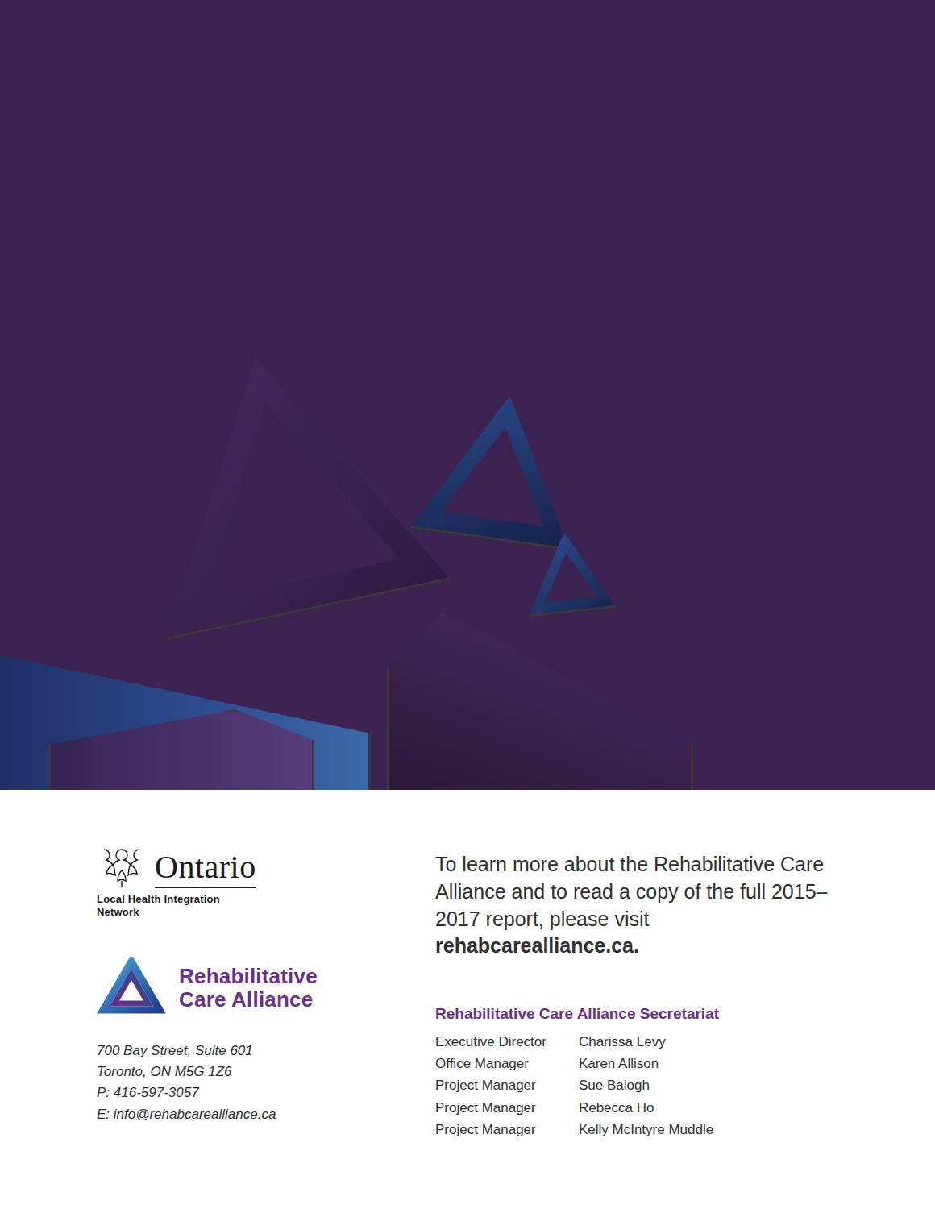Ontario
Local Health Integration
Network
Rehabilitative
Care Alliance
700 Bay Street, Suite 601
Toronto, ON M5G 1Z6
P: 416-597-3057
E: info@rehabcarealliance.ca
To learn more about the Rehabilitative Care Alliance and to read a copy of the full 2015–2017 report, please visit rehabcarealliance.ca.
Rehabilitative Care Alliance Secretariat
| Executive Director | Charissa Levy |
| Office Manager | Karen Allison |
| Project Manager | Sue Balogh |
| Project Manager | Rebecca Ho |
| Project Manager | Kelly McIntyre Muddle |